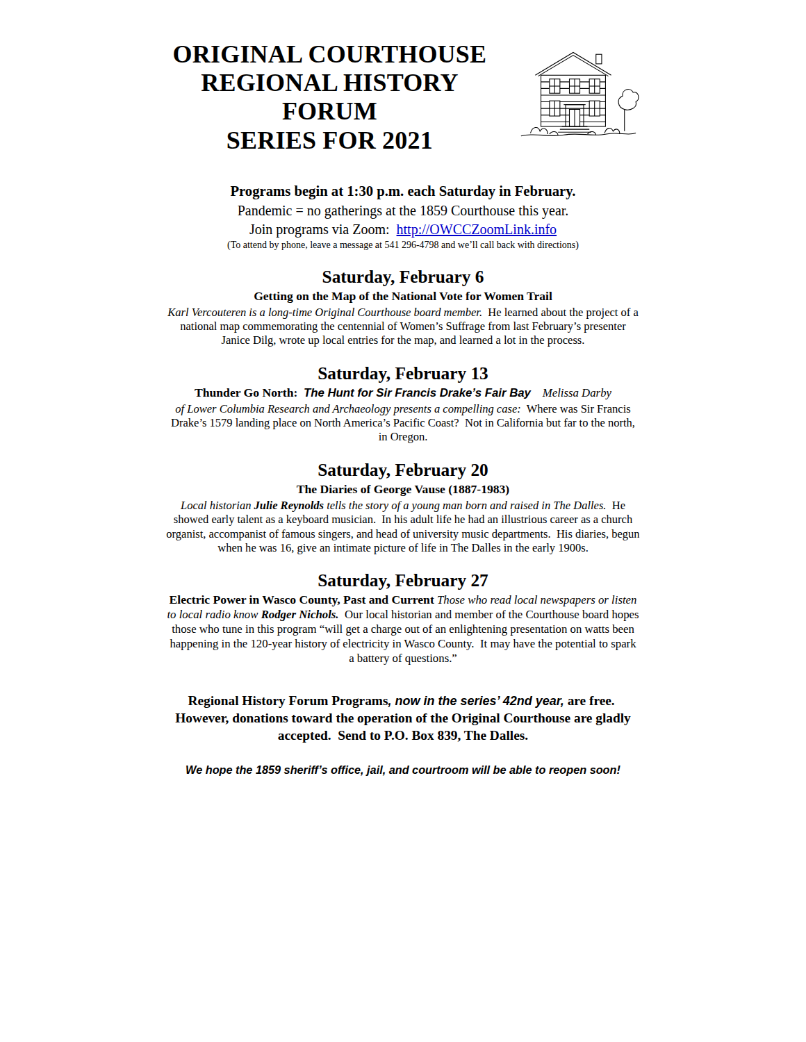ORIGINAL COURTHOUSE
REGIONAL HISTORY FORUM
SERIES FOR 2021
Original Courthouse illustration
Programs begin at 1:30 p.m. each Saturday in February.
Pandemic = no gatherings at the 1859 Courthouse this year.
Join programs via Zoom: http://OWCCZoomLink.info
(To attend by phone, leave a message at 541 296-4798 and we’ll call back with directions)
Saturday, February 6
Getting on the Map of the National Vote for Women Trail
Karl Vercouteren is a long-time Original Courthouse board member. He learned about the project of a national map commemorating the centennial of Women’s Suffrage from last February’s presenter Janice Dilg, wrote up local entries for the map, and learned a lot in the process.
Saturday, February 13
Thunder Go North: The Hunt for Sir Francis Drake’s Fair Bay Melissa Darby
of Lower Columbia Research and Archaeology presents a compelling case: Where was Sir Francis Drake’s 1579 landing place on North America’s Pacific Coast? Not in California but far to the north, in Oregon.
Saturday, February 20
The Diaries of George Vause (1887-1983)
Local historian Julie Reynolds tells the story of a young man born and raised in The Dalles. He showed early talent as a keyboard musician. In his adult life he had an illustrious career as a church organist, accompanist of famous singers, and head of university music departments. His diaries, begun when he was 16, give an intimate picture of life in The Dalles in the early 1900s.
Saturday, February 27
Electric Power in Wasco County, Past and Current Those who read local newspapers or listen to local radio know Rodger Nichols. Our local historian and member of the Courthouse board hopes those who tune in this program “will get a charge out of an enlightening presentation on watts been happening in the 120-year history of electricity in Wasco County. It may have the potential to spark a battery of questions.”
Regional History Forum Programs, now in the series’ 42nd year, are free. However, donations toward the operation of the Original Courthouse are gladly accepted. Send to P.O. Box 839, The Dalles.
We hope the 1859 sheriff’s office, jail, and courtroom will be able to reopen soon!